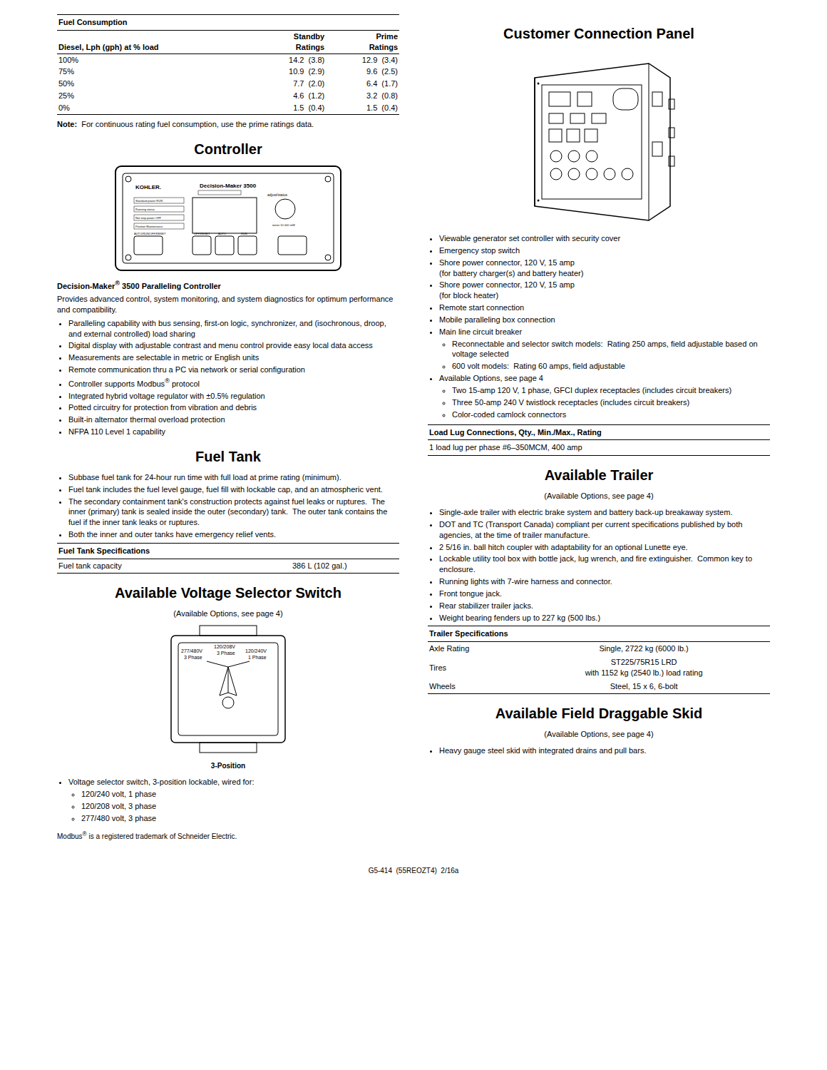Fuel Consumption
| Diesel, Lph (gph) at % load | Standby Ratings | Prime Ratings |
| --- | --- | --- |
| 100% | 14.2 (3.8) | 12.9 (3.4) |
| 75% | 10.9 (2.9) | 9.6 (2.5) |
| 50% | 7.7 (2.0) | 6.4 (1.7) |
| 25% | 4.6 (1.2) | 3.2 (0.8) |
| 0% | 1.5 (0.4) | 1.5 (0.4) |
Note: For continuous rating fuel consumption, use the prime ratings data.
Controller
KOHLER. Decision-Maker 3500 Standard power RUN Running status Not stop power OFF Position Maintenance adjust/status meter 10 000 mW AUTO/RUN/OFF/RESET OFF/RESET AUTO RUN
Decision-Maker® 3500 Paralleling Controller
Provides advanced control, system monitoring, and system diagnostics for optimum performance and compatibility.
Paralleling capability with bus sensing, first-on logic, synchronizer, and (isochronous, droop, and external controlled) load sharing
Digital display with adjustable contrast and menu control provide easy local data access
Measurements are selectable in metric or English units
Remote communication thru a PC via network or serial configuration
Controller supports Modbus® protocol
Integrated hybrid voltage regulator with ±0.5% regulation
Potted circuitry for protection from vibration and debris
Built-in alternator thermal overload protection
NFPA 110 Level 1 capability
Fuel Tank
Subbase fuel tank for 24-hour run time with full load at prime rating (minimum).
Fuel tank includes the fuel level gauge, fuel fill with lockable cap, and an atmospheric vent.
The secondary containment tank's construction protects against fuel leaks or ruptures. The inner (primary) tank is sealed inside the outer (secondary) tank. The outer tank contains the fuel if the inner tank leaks or ruptures.
Both the inner and outer tanks have emergency relief vents.
Fuel Tank Specifications
| Fuel tank capacity | 386 L (102 gal.) |
Available Voltage Selector Switch
(Available Options, see page 4)
277/480V 3 Phase 120/208V 3 Phase 120/240V 1 Phase
3-Position
Voltage selector switch, 3-position lockable, wired for:
120/240 volt, 1 phase
120/208 volt, 3 phase
277/480 volt, 3 phase
Modbus® is a registered trademark of Schneider Electric.
Customer Connection Panel
Viewable generator set controller with security cover
Emergency stop switch
Shore power connector, 120 V, 15 amp
(for battery charger(s) and battery heater)
Shore power connector, 120 V, 15 amp
(for block heater)
Remote start connection
Mobile paralleling box connection
Main line circuit breaker
Reconnectable and selector switch models: Rating 250 amps, field adjustable based on voltage selected
600 volt models: Rating 60 amps, field adjustable
Available Options, see page 4
Two 15-amp 120 V, 1 phase, GFCI duplex receptacles (includes circuit breakers)
Three 50-amp 240 V twistlock receptacles (includes circuit breakers)
Color-coded camlock connectors
Load Lug Connections, Qty., Min./Max., Rating
| 1 load lug per phase #6–350MCM, 400 amp |
Available Trailer
(Available Options, see page 4)
Single-axle trailer with electric brake system and battery back-up breakaway system.
DOT and TC (Transport Canada) compliant per current specifications published by both agencies, at the time of trailer manufacture.
2 5/16 in. ball hitch coupler with adaptability for an optional Lunette eye.
Lockable utility tool box with bottle jack, lug wrench, and fire extinguisher. Common key to enclosure.
Running lights with 7-wire harness and connector.
Front tongue jack.
Rear stabilizer trailer jacks.
Weight bearing fenders up to 227 kg (500 lbs.)
Trailer Specifications
| Axle Rating | Single, 2722 kg (6000 lb.) |
| Tires | ST225/75R15 LRD with 1152 kg (2540 lb.) load rating |
| Wheels | Steel, 15 x 6, 6-bolt |
Available Field Draggable Skid
(Available Options, see page 4)
Heavy gauge steel skid with integrated drains and pull bars.
G5-414 (55REOZT4) 2/16a